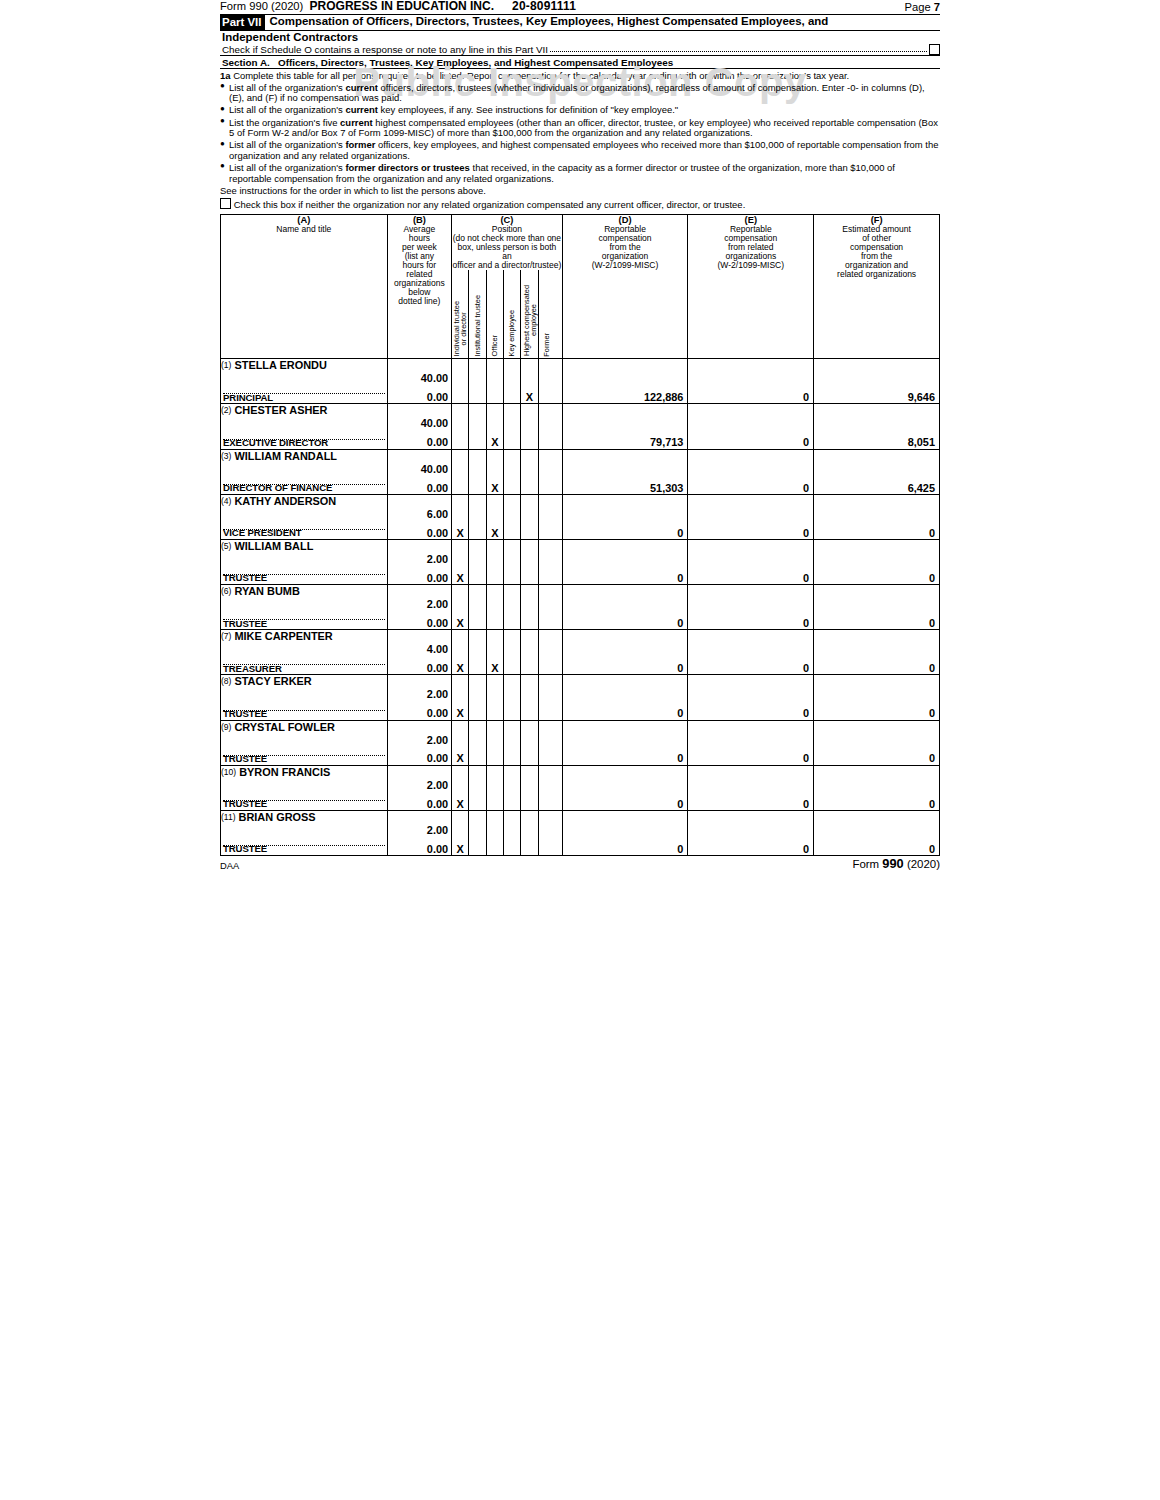Form 990 (2020) PROGRESS IN EDUCATION INC.
20-8091111
Page 7
Part VII
Compensation of Officers, Directors, Trustees, Key Employees, Highest Compensated Employees, and
Independent Contractors
Check if Schedule O contains a response or note to any line in this Part VII
Section A. Officers, Directors, Trustees, Key Employees, and Highest Compensated Employees
Public Inspection Copy
1a Complete this table for all persons required to be listed. Report compensation for the calendar year ending with or within the organization's tax year.
List all of the organization's current officers, directors, trustees (whether individuals or organizations), regardless of amount of compensation. Enter -0- in columns (D), (E), and (F) if no compensation was paid.
List all of the organization's current key employees, if any. See instructions for definition of "key employee."
List the organization's five current highest compensated employees (other than an officer, director, trustee, or key employee) who received reportable compensation (Box 5 of Form W-2 and/or Box 7 of Form 1099-MISC) of more than $100,000 from the organization and any related organizations.
List all of the organization's former officers, key employees, and highest compensated employees who received more than $100,000 of reportable compensation from the organization and any related organizations.
List all of the organization's former directors or trustees that received, in the capacity as a former director or trustee of the organization, more than $10,000 of reportable compensation from the organization and any related organizations.
See instructions for the order in which to list the persons above.
Check this box if neither the organization nor any related organization compensated any current officer, director, or trustee.
| (A) Name and title | (B) Average hours per week (list any hours for related organizations below dotted line) | (C) Position (do not check more than one box, unless person is both an officer and a director/trustee) Individual trustee or director Institutional trustee Officer Key employee Highest compensated employee Former | (D) Reportable compensation from the organization (W-2/1099-MISC) | (E) Reportable compensation from related organizations (W-2/1099-MISC) | (F) Estimated amount of other compensation from the organization and related organizations |
| (1) STELLA ERONDU PRINCIPAL | 40.00 0.00 | X | 122,886 | 0 | 9,646 |
| (2) CHESTER ASHER EXECUTIVE DIRECTOR | 40.00 0.00 | X | 79,713 | 0 | 8,051 |
| (3) WILLIAM RANDALL DIRECTOR OF FINANCE | 40.00 0.00 | X | 51,303 | 0 | 6,425 |
| (4) KATHY ANDERSON VICE PRESIDENT | 6.00 0.00 | X X | 0 | 0 | 0 |
| (5) WILLIAM BALL TRUSTEE | 2.00 0.00 | X | 0 | 0 | 0 |
| (6) RYAN BUMB TRUSTEE | 2.00 0.00 | X | 0 | 0 | 0 |
| (7) MIKE CARPENTER TREASURER | 4.00 0.00 | X X | 0 | 0 | 0 |
| (8) STACY ERKER TRUSTEE | 2.00 0.00 | X | 0 | 0 | 0 |
| (9) CRYSTAL FOWLER TRUSTEE | 2.00 0.00 | X | 0 | 0 | 0 |
| (10) BYRON FRANCIS TRUSTEE | 2.00 0.00 | X | 0 | 0 | 0 |
| (11) BRIAN GROSS TRUSTEE | 2.00 0.00 | X | 0 | 0 | 0 |
DAA
Form 990 (2020)